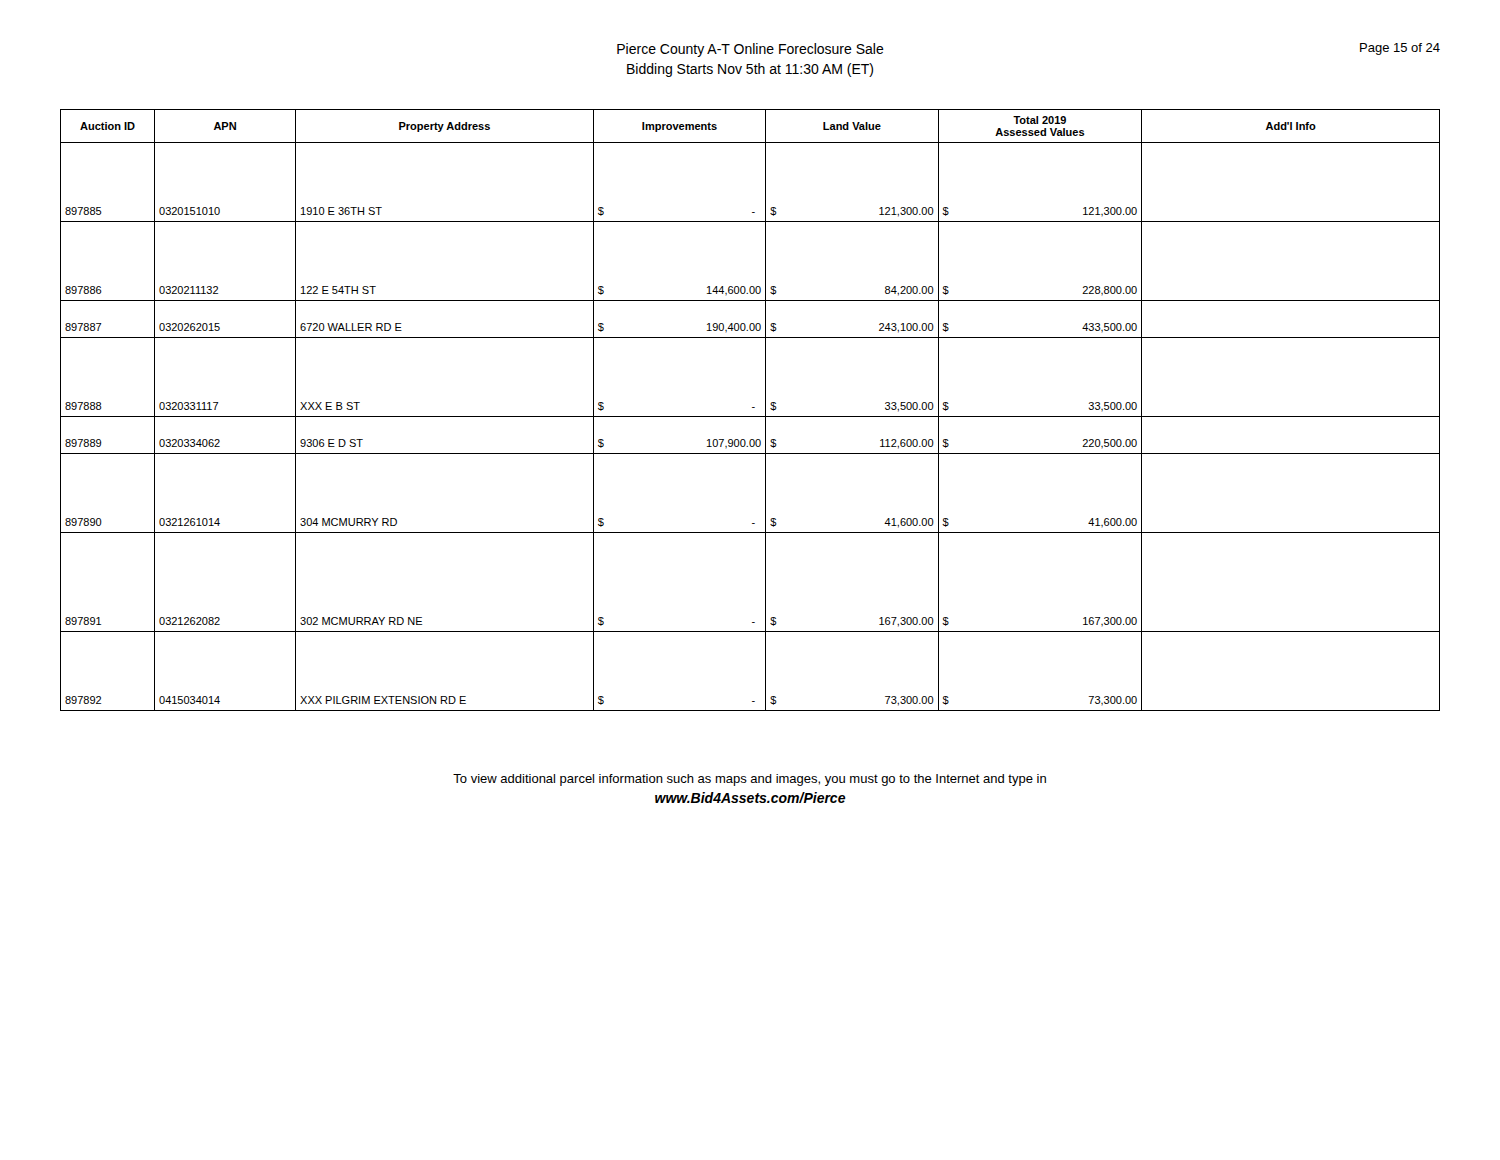Page 15 of 24
Pierce County A-T Online Foreclosure Sale
Bidding Starts Nov 5th at 11:30 AM (ET)
| Auction ID | APN | Property Address | Improvements | Land Value | Total 2019 Assessed Values | Add'l Info |
| --- | --- | --- | --- | --- | --- | --- |
| 897885 | 0320151010 | 1910 E 36TH ST | $ - | $ 121,300.00 | $ 121,300.00 | |
| 897886 | 0320211132 | 122 E 54TH ST | $ 144,600.00 | $ 84,200.00 | $ 228,800.00 | |
| 897887 | 0320262015 | 6720 WALLER RD E | $ 190,400.00 | $ 243,100.00 | $ 433,500.00 | |
| 897888 | 0320331117 | XXX E B ST | $ - | $ 33,500.00 | $ 33,500.00 | |
| 897889 | 0320334062 | 9306 E D ST | $ 107,900.00 | $ 112,600.00 | $ 220,500.00 | |
| 897890 | 0321261014 | 304 MCMURRY RD | $ - | $ 41,600.00 | $ 41,600.00 | |
| 897891 | 0321262082 | 302 MCMURRAY RD NE | $ - | $ 167,300.00 | $ 167,300.00 | |
| 897892 | 0415034014 | XXX PILGRIM EXTENSION RD E | $ - | $ 73,300.00 | $ 73,300.00 | |
To view additional parcel information such as maps and images, you must go to the Internet and type in
www.Bid4Assets.com/Pierce